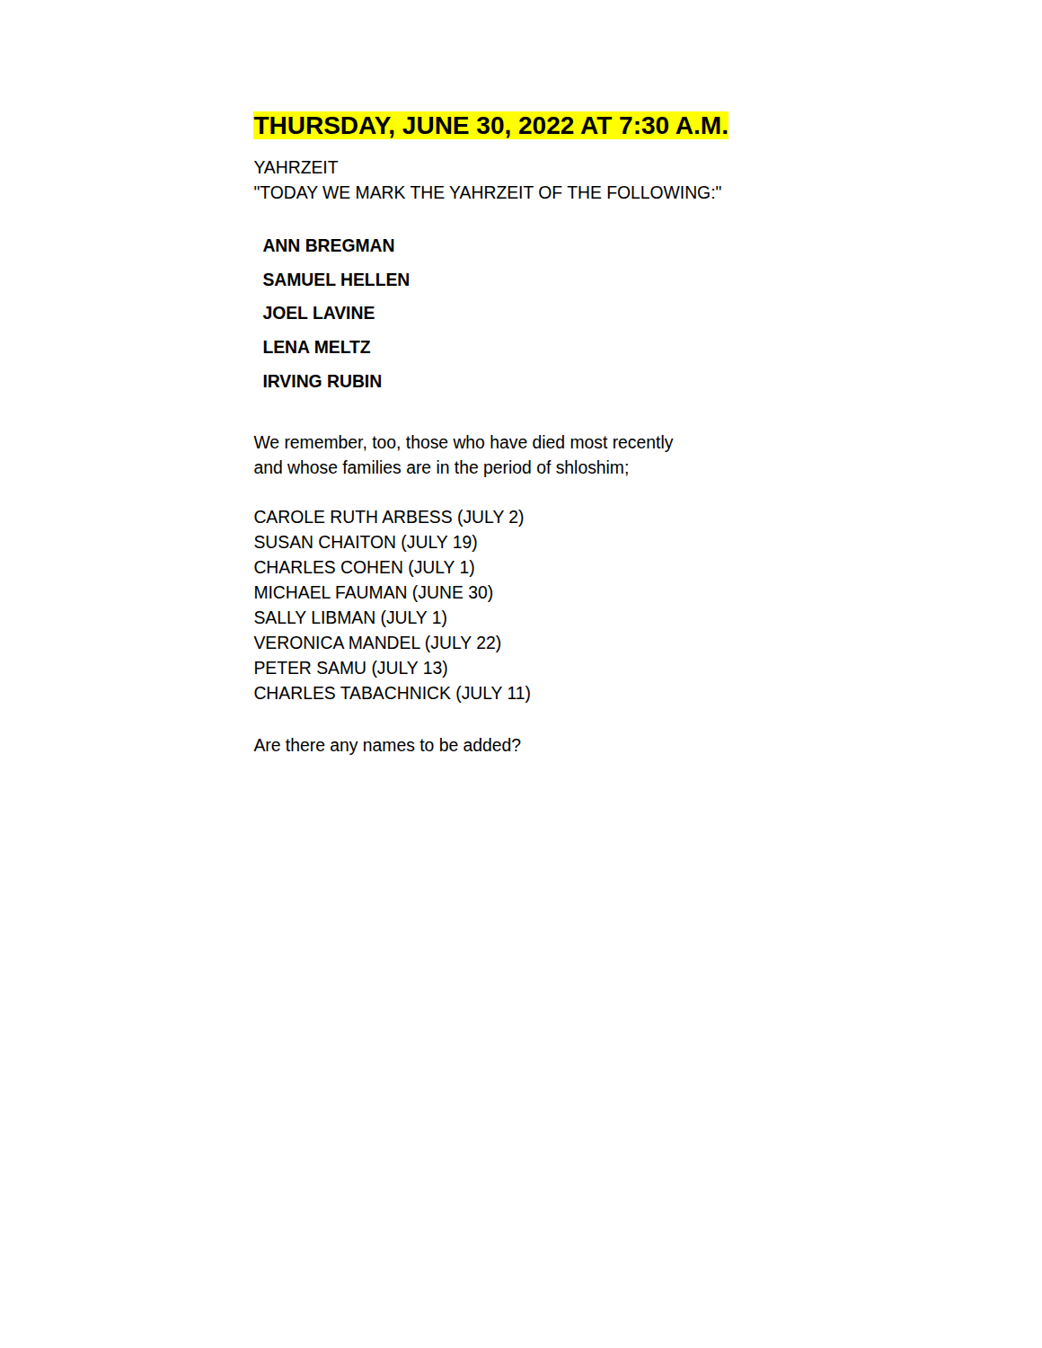THURSDAY, JUNE 30, 2022 AT 7:30 A.M.
YAHRZEIT
"TODAY WE MARK THE YAHRZEIT OF THE FOLLOWING:"
ANN BREGMAN
SAMUEL HELLEN
JOEL LAVINE
LENA MELTZ
IRVING RUBIN
We remember, too, those who have died most recently
and whose families are in the period of shloshim;
CAROLE RUTH ARBESS (JULY 2)
SUSAN CHAITON (JULY 19)
CHARLES COHEN (JULY 1)
MICHAEL FAUMAN (JUNE 30)
SALLY LIBMAN (JULY 1)
VERONICA MANDEL (JULY 22)
PETER SAMU (JULY 13)
CHARLES TABACHNICK (JULY 11)
Are there any names to be added?